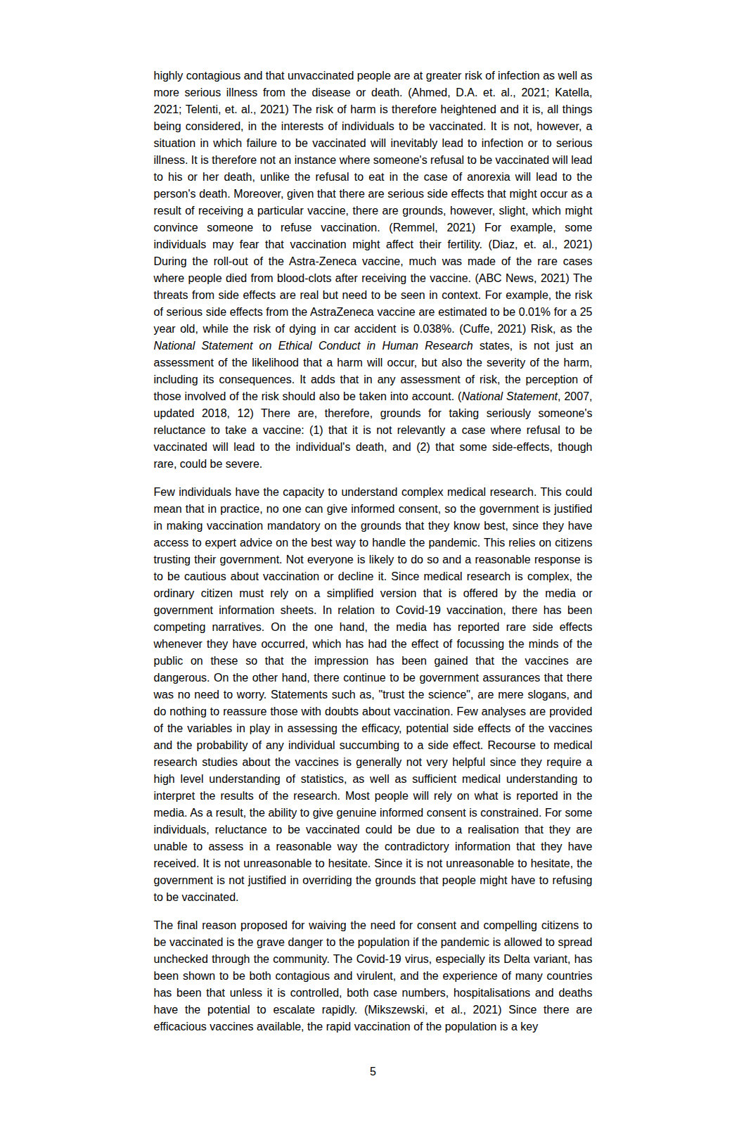highly contagious and that unvaccinated people are at greater risk of infection as well as more serious illness from the disease or death. (Ahmed, D.A. et. al., 2021; Katella, 2021; Telenti, et. al., 2021) The risk of harm is therefore heightened and it is, all things being considered, in the interests of individuals to be vaccinated. It is not, however, a situation in which failure to be vaccinated will inevitably lead to infection or to serious illness. It is therefore not an instance where someone's refusal to be vaccinated will lead to his or her death, unlike the refusal to eat in the case of anorexia will lead to the person's death. Moreover, given that there are serious side effects that might occur as a result of receiving a particular vaccine, there are grounds, however, slight, which might convince someone to refuse vaccination. (Remmel, 2021) For example, some individuals may fear that vaccination might affect their fertility. (Diaz, et. al., 2021) During the roll-out of the Astra-Zeneca vaccine, much was made of the rare cases where people died from blood-clots after receiving the vaccine. (ABC News, 2021) The threats from side effects are real but need to be seen in context. For example, the risk of serious side effects from the AstraZeneca vaccine are estimated to be 0.01% for a 25 year old, while the risk of dying in car accident is 0.038%. (Cuffe, 2021) Risk, as the National Statement on Ethical Conduct in Human Research states, is not just an assessment of the likelihood that a harm will occur, but also the severity of the harm, including its consequences. It adds that in any assessment of risk, the perception of those involved of the risk should also be taken into account. (National Statement, 2007, updated 2018, 12) There are, therefore, grounds for taking seriously someone's reluctance to take a vaccine: (1) that it is not relevantly a case where refusal to be vaccinated will lead to the individual's death, and (2) that some side-effects, though rare, could be severe.
Few individuals have the capacity to understand complex medical research. This could mean that in practice, no one can give informed consent, so the government is justified in making vaccination mandatory on the grounds that they know best, since they have access to expert advice on the best way to handle the pandemic. This relies on citizens trusting their government. Not everyone is likely to do so and a reasonable response is to be cautious about vaccination or decline it. Since medical research is complex, the ordinary citizen must rely on a simplified version that is offered by the media or government information sheets. In relation to Covid-19 vaccination, there has been competing narratives. On the one hand, the media has reported rare side effects whenever they have occurred, which has had the effect of focussing the minds of the public on these so that the impression has been gained that the vaccines are dangerous. On the other hand, there continue to be government assurances that there was no need to worry. Statements such as, "trust the science", are mere slogans, and do nothing to reassure those with doubts about vaccination. Few analyses are provided of the variables in play in assessing the efficacy, potential side effects of the vaccines and the probability of any individual succumbing to a side effect. Recourse to medical research studies about the vaccines is generally not very helpful since they require a high level understanding of statistics, as well as sufficient medical understanding to interpret the results of the research. Most people will rely on what is reported in the media. As a result, the ability to give genuine informed consent is constrained. For some individuals, reluctance to be vaccinated could be due to a realisation that they are unable to assess in a reasonable way the contradictory information that they have received. It is not unreasonable to hesitate. Since it is not unreasonable to hesitate, the government is not justified in overriding the grounds that people might have to refusing to be vaccinated.
The final reason proposed for waiving the need for consent and compelling citizens to be vaccinated is the grave danger to the population if the pandemic is allowed to spread unchecked through the community. The Covid-19 virus, especially its Delta variant, has been shown to be both contagious and virulent, and the experience of many countries has been that unless it is controlled, both case numbers, hospitalisations and deaths have the potential to escalate rapidly. (Mikszewski, et al., 2021) Since there are efficacious vaccines available, the rapid vaccination of the population is a key
5